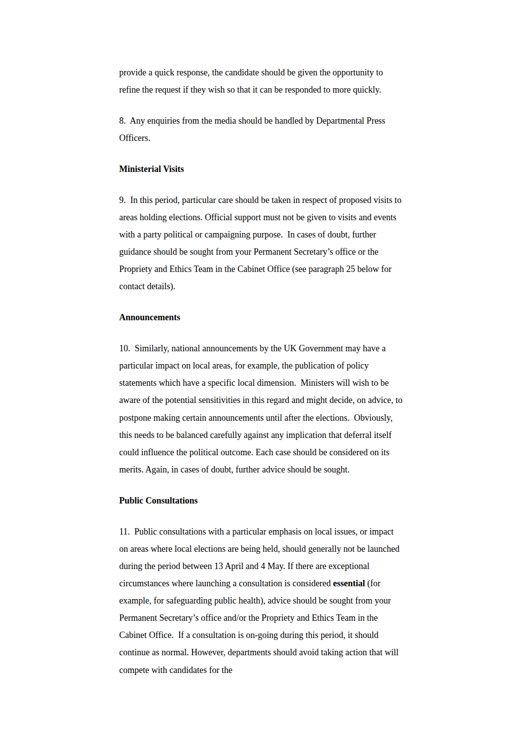provide a quick response, the candidate should be given the opportunity to refine the request if they wish so that it can be responded to more quickly.
8. Any enquiries from the media should be handled by Departmental Press Officers.
Ministerial Visits
9. In this period, particular care should be taken in respect of proposed visits to areas holding elections. Official support must not be given to visits and events with a party political or campaigning purpose. In cases of doubt, further guidance should be sought from your Permanent Secretary’s office or the Propriety and Ethics Team in the Cabinet Office (see paragraph 25 below for contact details).
Announcements
10. Similarly, national announcements by the UK Government may have a particular impact on local areas, for example, the publication of policy statements which have a specific local dimension. Ministers will wish to be aware of the potential sensitivities in this regard and might decide, on advice, to postpone making certain announcements until after the elections. Obviously, this needs to be balanced carefully against any implication that deferral itself could influence the political outcome. Each case should be considered on its merits. Again, in cases of doubt, further advice should be sought.
Public Consultations
11. Public consultations with a particular emphasis on local issues, or impact on areas where local elections are being held, should generally not be launched during the period between 13 April and 4 May. If there are exceptional circumstances where launching a consultation is considered essential (for example, for safeguarding public health), advice should be sought from your Permanent Secretary’s office and/or the Propriety and Ethics Team in the Cabinet Office. If a consultation is on-going during this period, it should continue as normal. However, departments should avoid taking action that will compete with candidates for the